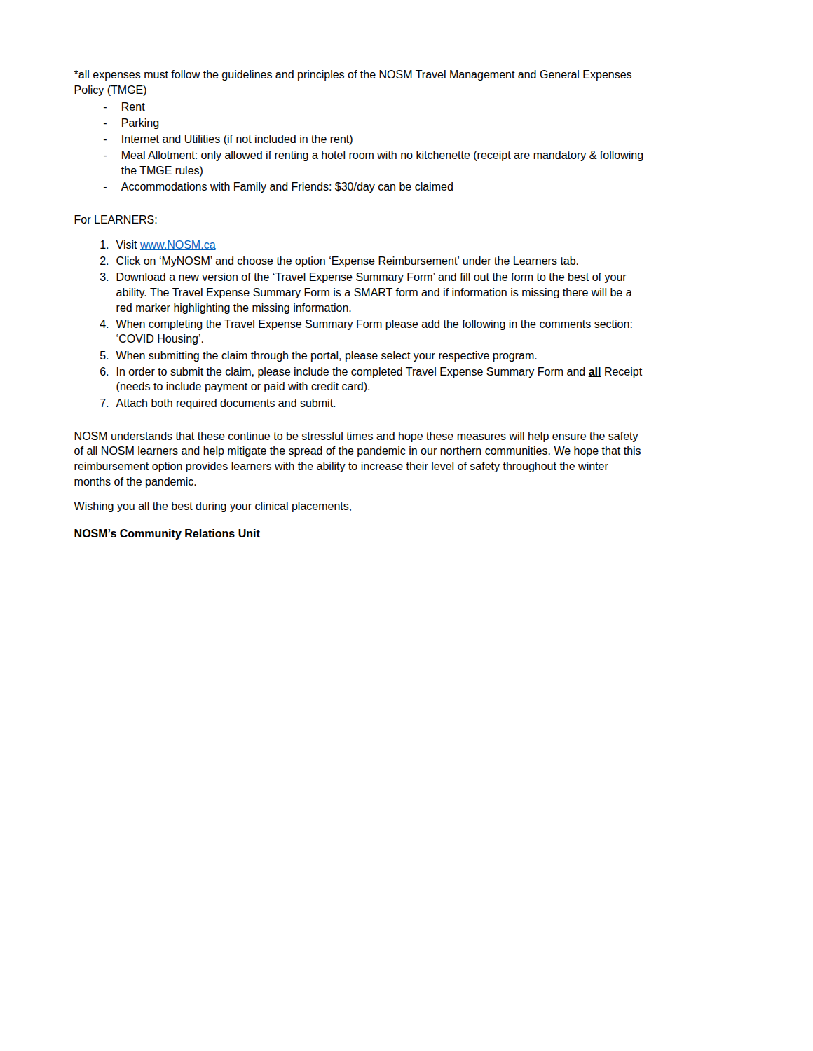*all expenses must follow the guidelines and principles of the NOSM Travel Management and General Expenses Policy (TMGE)
Rent
Parking
Internet and Utilities (if not included in the rent)
Meal Allotment: only allowed if renting a hotel room with no kitchenette (receipt are mandatory & following the TMGE rules)
Accommodations with Family and Friends: $30/day can be claimed
For LEARNERS:
Visit www.NOSM.ca
Click on ‘MyNOSM’ and choose the option ‘Expense Reimbursement’ under the Learners tab.
Download a new version of the ‘Travel Expense Summary Form’ and fill out the form to the best of your ability. The Travel Expense Summary Form is a SMART form and if information is missing there will be a red marker highlighting the missing information.
When completing the Travel Expense Summary Form please add the following in the comments section: ‘COVID Housing’.
When submitting the claim through the portal, please select your respective program.
In order to submit the claim, please include the completed Travel Expense Summary Form and all Receipt (needs to include payment or paid with credit card).
Attach both required documents and submit.
NOSM understands that these continue to be stressful times and hope these measures will help ensure the safety of all NOSM learners and help mitigate the spread of the pandemic in our northern communities. We hope that this reimbursement option provides learners with the ability to increase their level of safety throughout the winter months of the pandemic.
Wishing you all the best during your clinical placements,
NOSM’s Community Relations Unit